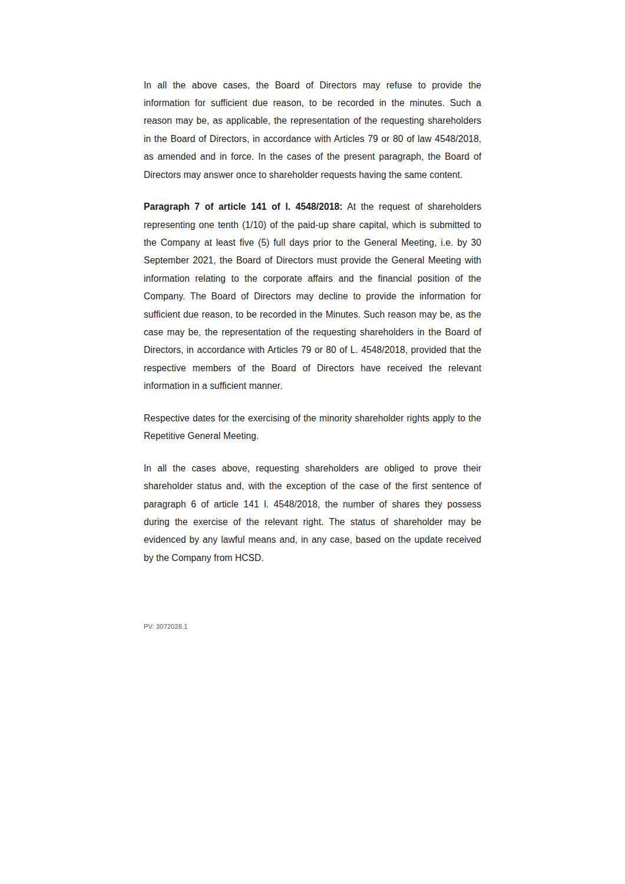In all the above cases, the Board of Directors may refuse to provide the information for sufficient due reason, to be recorded in the minutes. Such a reason may be, as applicable, the representation of the requesting shareholders in the Board of Directors, in accordance with Articles 79 or 80 of law 4548/2018, as amended and in force. In the cases of the present paragraph, the Board of Directors may answer once to shareholder requests having the same content.
Paragraph 7 of article 141 of l. 4548/2018: At the request of shareholders representing one tenth (1/10) of the paid-up share capital, which is submitted to the Company at least five (5) full days prior to the General Meeting, i.e. by 30 September 2021, the Board of Directors must provide the General Meeting with information relating to the corporate affairs and the financial position of the Company. The Board of Directors may decline to provide the information for sufficient due reason, to be recorded in the Minutes. Such reason may be, as the case may be, the representation of the requesting shareholders in the Board of Directors, in accordance with Articles 79 or 80 of L. 4548/2018, provided that the respective members of the Board of Directors have received the relevant information in a sufficient manner.
Respective dates for the exercising of the minority shareholder rights apply to the Repetitive General Meeting.
In all the cases above, requesting shareholders are obliged to prove their shareholder status and, with the exception of the case of the first sentence of paragraph 6 of article 141 l. 4548/2018, the number of shares they possess during the exercise of the relevant right. The status of shareholder may be evidenced by any lawful means and, in any case, based on the update received by the Company from HCSD.
PV: 3072028.1